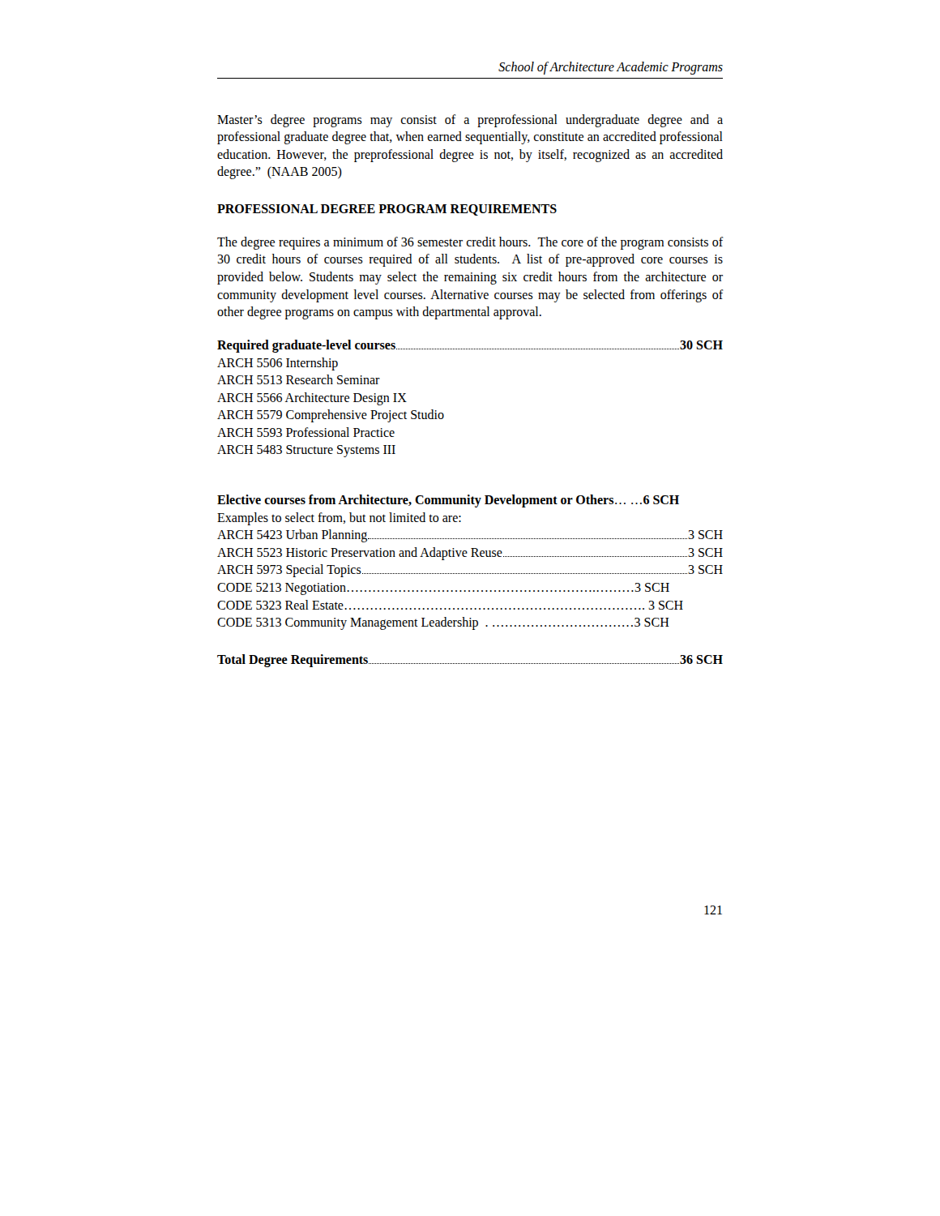School of Architecture Academic Programs
Master’s degree programs may consist of a preprofessional undergraduate degree and a professional graduate degree that, when earned sequentially, constitute an accredited professional education. However, the preprofessional degree is not, by itself, recognized as an accredited degree.” (NAAB 2005)
PROFESSIONAL DEGREE PROGRAM REQUIREMENTS
The degree requires a minimum of 36 semester credit hours. The core of the program consists of 30 credit hours of courses required of all students. A list of pre-approved core courses is provided below. Students may select the remaining six credit hours from the architecture or community development level courses. Alternative courses may be selected from offerings of other degree programs on campus with departmental approval.
Required graduate-level courses 30 SCH
ARCH 5506 Internship
ARCH 5513 Research Seminar
ARCH 5566 Architecture Design IX
ARCH 5579 Comprehensive Project Studio
ARCH 5593 Professional Practice
ARCH 5483 Structure Systems III
Elective courses from Architecture, Community Development or Others … … 6 SCH
Examples to select from, but not limited to are:
ARCH 5423 Urban Planning 3 SCH
ARCH 5523 Historic Preservation and Adaptive Reuse 3 SCH
ARCH 5973 Special Topics 3 SCH
CODE 5213 Negotiation………………………………………………….………3 SCH
CODE 5323 Real Estate……………………………………………………………. 3 SCH
CODE 5313 Community Management Leadership . ……………………………3 SCH
Total Degree Requirements 36 SCH
121